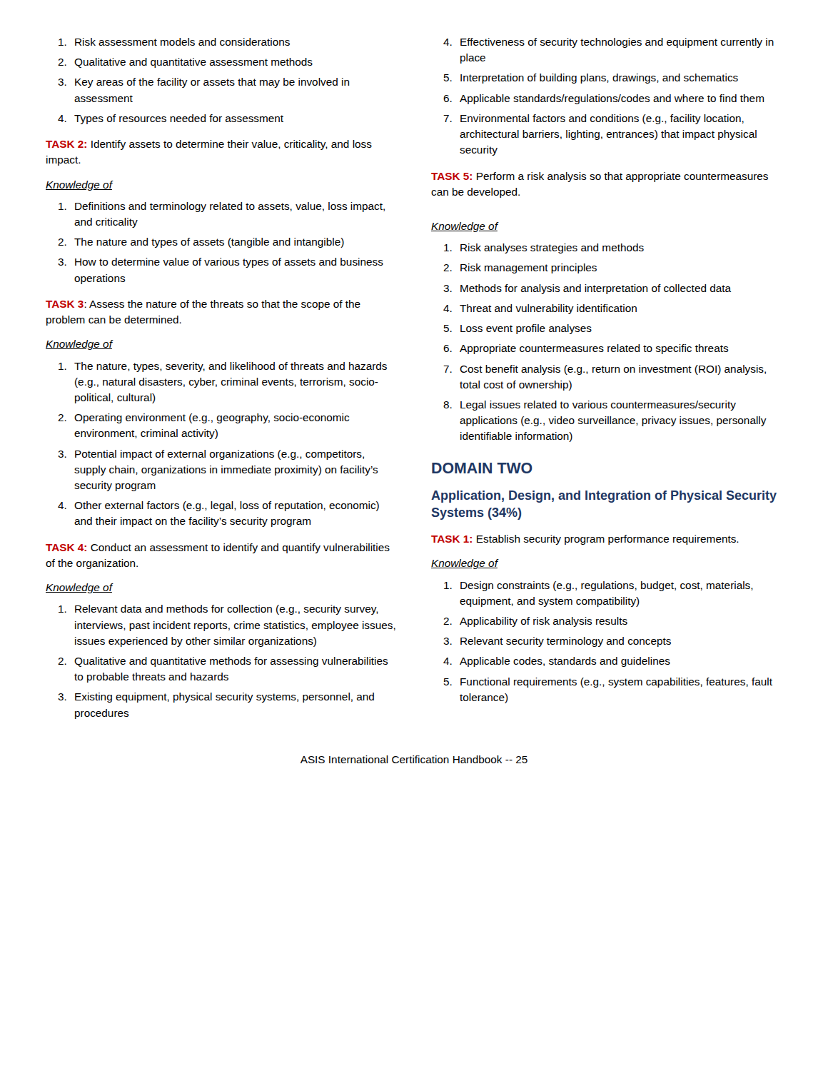Risk assessment models and considerations
Qualitative and quantitative assessment methods
Key areas of the facility or assets that may be involved in assessment
Types of resources needed for assessment
TASK 2: Identify assets to determine their value, criticality, and loss impact.
Knowledge of
Definitions and terminology related to assets, value, loss impact, and criticality
The nature and types of assets (tangible and intangible)
How to determine value of various types of assets and business operations
TASK 3: Assess the nature of the threats so that the scope of the problem can be determined.
Knowledge of
The nature, types, severity, and likelihood of threats and hazards (e.g., natural disasters, cyber, criminal events, terrorism, socio-political, cultural)
Operating environment (e.g., geography, socio-economic environment, criminal activity)
Potential impact of external organizations (e.g., competitors, supply chain, organizations in immediate proximity) on facility’s security program
Other external factors (e.g., legal, loss of reputation, economic) and their impact on the facility’s security program
TASK 4: Conduct an assessment to identify and quantify vulnerabilities of the organization.
Knowledge of
Relevant data and methods for collection (e.g., security survey, interviews, past incident reports, crime statistics, employee issues, issues experienced by other similar organizations)
Qualitative and quantitative methods for assessing vulnerabilities to probable threats and hazards
Existing equipment, physical security systems, personnel, and procedures
Effectiveness of security technologies and equipment currently in place
Interpretation of building plans, drawings, and schematics
Applicable standards/regulations/codes and where to find them
Environmental factors and conditions (e.g., facility location, architectural barriers, lighting, entrances) that impact physical security
TASK 5: Perform a risk analysis so that appropriate countermeasures can be developed.
Knowledge of
Risk analyses strategies and methods
Risk management principles
Methods for analysis and interpretation of collected data
Threat and vulnerability identification
Loss event profile analyses
Appropriate countermeasures related to specific threats
Cost benefit analysis (e.g., return on investment (ROI) analysis, total cost of ownership)
Legal issues related to various countermeasures/security applications (e.g., video surveillance, privacy issues, personally identifiable information)
DOMAIN TWO
Application, Design, and Integration of Physical Security Systems (34%)
TASK 1: Establish security program performance requirements.
Knowledge of
Design constraints (e.g., regulations, budget, cost, materials, equipment, and system compatibility)
Applicability of risk analysis results
Relevant security terminology and concepts
Applicable codes, standards and guidelines
Functional requirements (e.g., system capabilities, features, fault tolerance)
ASIS International Certification Handbook -- 25